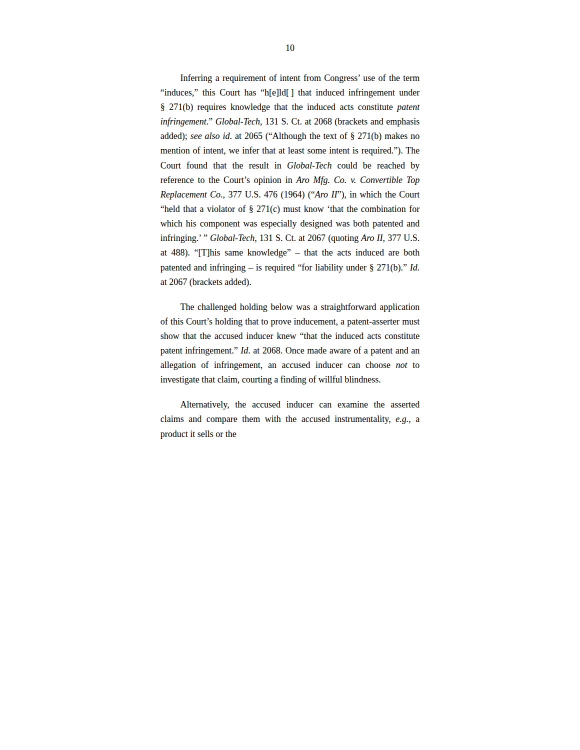10
Inferring a requirement of intent from Congress’ use of the term “induces,” this Court has “h[e]ld[ ] that induced infringement under § 271(b) requires knowledge that the induced acts constitute patent infringement.” Global-Tech, 131 S. Ct. at 2068 (brackets and emphasis added); see also id. at 2065 (“Although the text of § 271(b) makes no mention of intent, we infer that at least some intent is required.”). The Court found that the result in Global-Tech could be reached by reference to the Court’s opinion in Aro Mfg. Co. v. Convertible Top Replacement Co., 377 U.S. 476 (1964) (“Aro II”), in which the Court “held that a violator of § 271(c) must know ‘that the combination for which his component was especially designed was both patented and infringing.’ ” Global-Tech, 131 S. Ct. at 2067 (quoting Aro II, 377 U.S. at 488). “[T]his same knowledge” – that the acts induced are both patented and infringing – is required “for liability under § 271(b).” Id. at 2067 (brackets added).
The challenged holding below was a straightforward application of this Court’s holding that to prove inducement, a patent-asserter must show that the accused inducer knew “that the induced acts constitute patent infringement.” Id. at 2068. Once made aware of a patent and an allegation of infringement, an accused inducer can choose not to investigate that claim, courting a finding of willful blindness.
Alternatively, the accused inducer can examine the asserted claims and compare them with the accused instrumentality, e.g., a product it sells or the